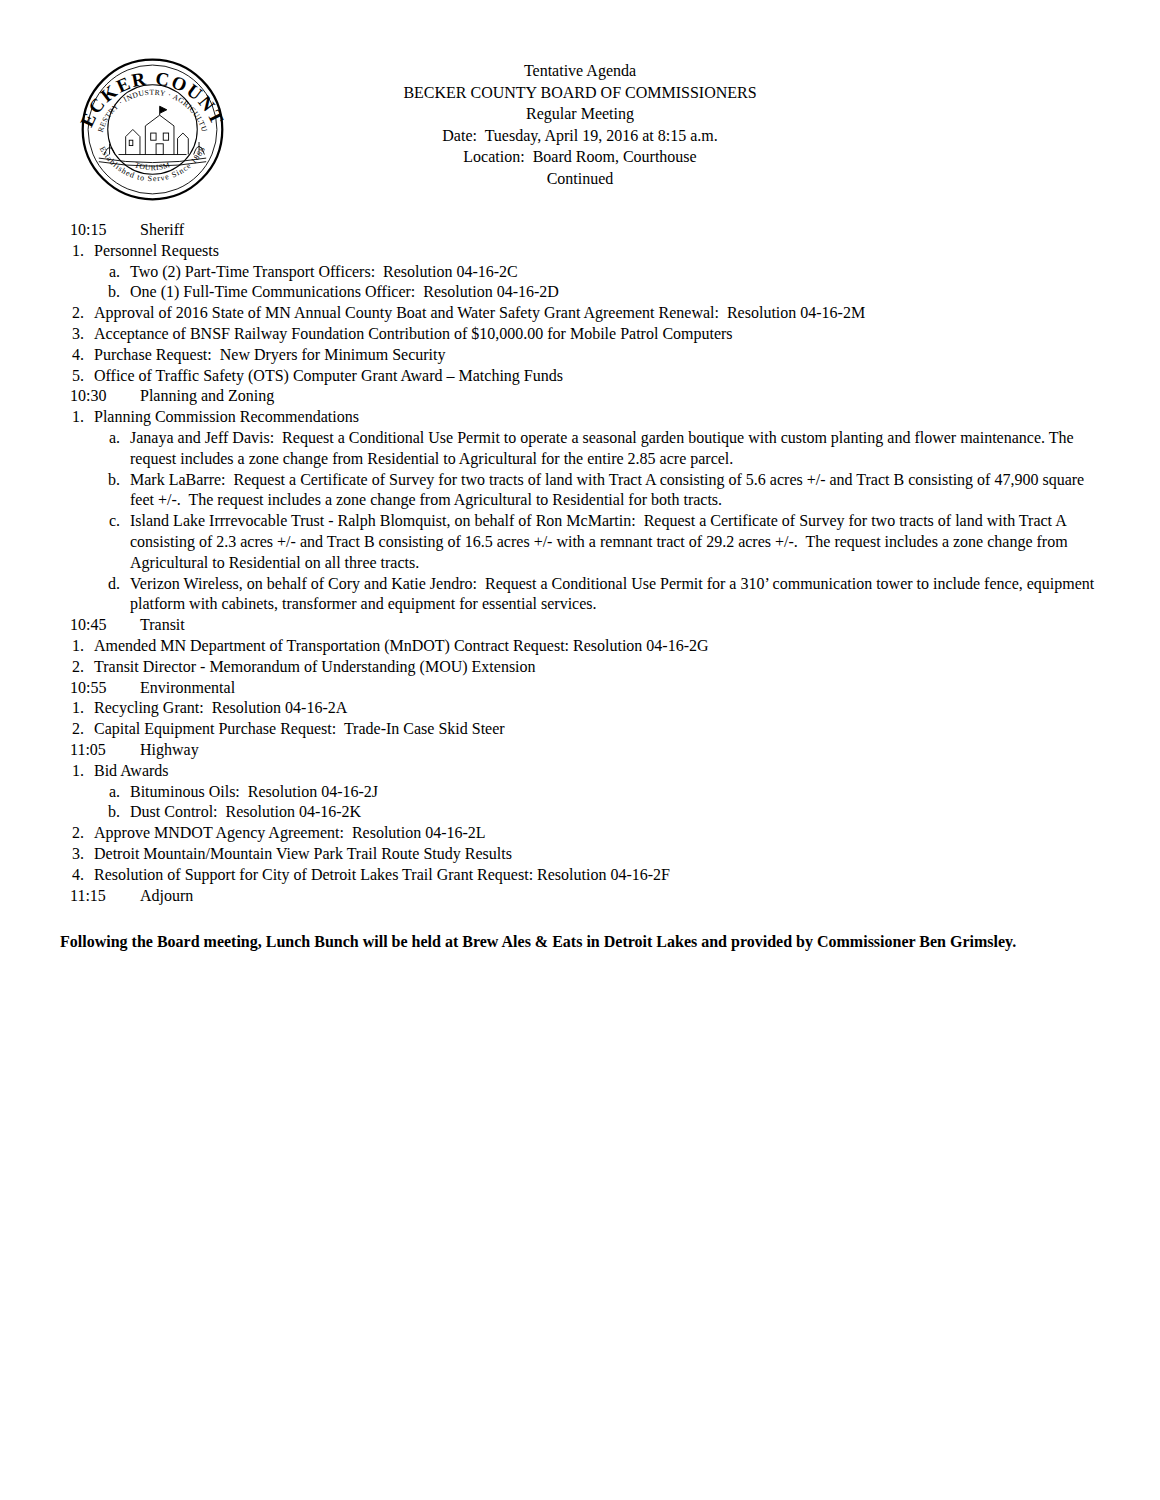BECKER COUNTY Established to Serve Since 1868 FORESTRY · INDUSTRY · AGRICULTURE TOURISM
Tentative Agenda
BECKER COUNTY BOARD OF COMMISSIONERS
Regular Meeting
Date: Tuesday, April 19, 2016 at 8:15 a.m.
Location: Board Room, Courthouse
Continued
10:15
Sheriff
Personnel Requests
Two (2) Part-Time Transport Officers: Resolution 04-16-2C
One (1) Full-Time Communications Officer: Resolution 04-16-2D
Approval of 2016 State of MN Annual County Boat and Water Safety Grant Agreement Renewal: Resolution 04-16-2M
Acceptance of BNSF Railway Foundation Contribution of $10,000.00 for Mobile Patrol Computers
Purchase Request: New Dryers for Minimum Security
Office of Traffic Safety (OTS) Computer Grant Award – Matching Funds
10:30
Planning and Zoning
Planning Commission Recommendations
Janaya and Jeff Davis: Request a Conditional Use Permit to operate a seasonal garden boutique with custom planting and flower maintenance. The request includes a zone change from Residential to Agricultural for the entire 2.85 acre parcel.
Mark LaBarre: Request a Certificate of Survey for two tracts of land with Tract A consisting of 5.6 acres +/- and Tract B consisting of 47,900 square feet +/-. The request includes a zone change from Agricultural to Residential for both tracts.
Island Lake Irrrevocable Trust - Ralph Blomquist, on behalf of Ron McMartin: Request a Certificate of Survey for two tracts of land with Tract A consisting of 2.3 acres +/- and Tract B consisting of 16.5 acres +/- with a remnant tract of 29.2 acres +/-. The request includes a zone change from Agricultural to Residential on all three tracts.
Verizon Wireless, on behalf of Cory and Katie Jendro: Request a Conditional Use Permit for a 310’ communication tower to include fence, equipment platform with cabinets, transformer and equipment for essential services.
10:45
Transit
Amended MN Department of Transportation (MnDOT) Contract Request: Resolution 04-16-2G
Transit Director - Memorandum of Understanding (MOU) Extension
10:55
Environmental
Recycling Grant: Resolution 04-16-2A
Capital Equipment Purchase Request: Trade-In Case Skid Steer
11:05
Highway
Bid Awards
Bituminous Oils: Resolution 04-16-2J
Dust Control: Resolution 04-16-2K
Approve MNDOT Agency Agreement: Resolution 04-16-2L
Detroit Mountain/Mountain View Park Trail Route Study Results
Resolution of Support for City of Detroit Lakes Trail Grant Request: Resolution 04-16-2F
11:15
Adjourn
Following the Board meeting, Lunch Bunch will be held at Brew Ales & Eats in Detroit Lakes and provided by Commissioner Ben Grimsley.